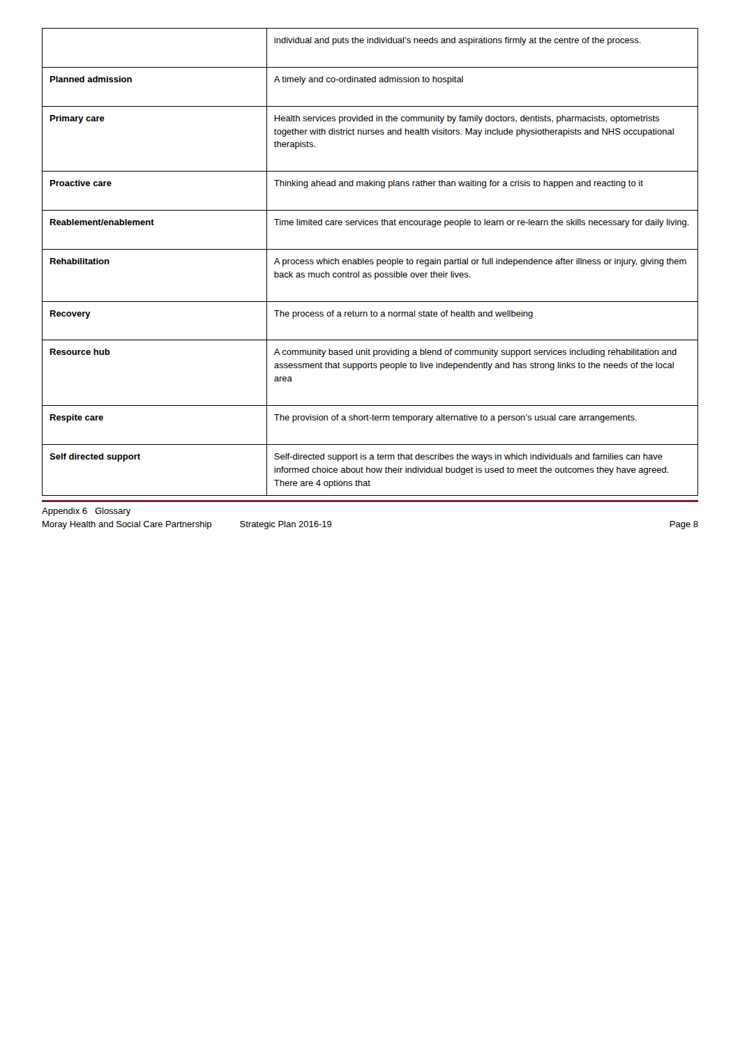| | individual and puts the individual’s needs and aspirations firmly at the centre of the process. |
| Planned admission | A timely and co-ordinated admission to hospital |
| Primary care | Health services provided in the community by family doctors, dentists, pharmacists, optometrists together with district nurses and health visitors. May include physiotherapists and NHS occupational therapists. |
| Proactive care | Thinking ahead and making plans rather than waiting for a crisis to happen and reacting to it |
| Reablement/enablement | Time limited care services that encourage people to learn or re-learn the skills necessary for daily living. |
| Rehabilitation | A process which enables people to regain partial or full independence after illness or injury, giving them back as much control as possible over their lives. |
| Recovery | The process of a return to a normal state of health and wellbeing |
| Resource hub | A community based unit providing a blend of community support services including rehabilitation and assessment that supports people to live independently and has strong links to the needs of the local area |
| Respite care | The provision of a short-term temporary alternative to a person’s usual care arrangements. |
| Self directed support | Self-directed support is a term that describes the ways in which individuals and families can have informed choice about how their individual budget is used to meet the outcomes they have agreed. There are 4 options that |
Appendix 6 Glossary
Moray Health and Social Care Partnership Strategic Plan 2016-19 Page 8